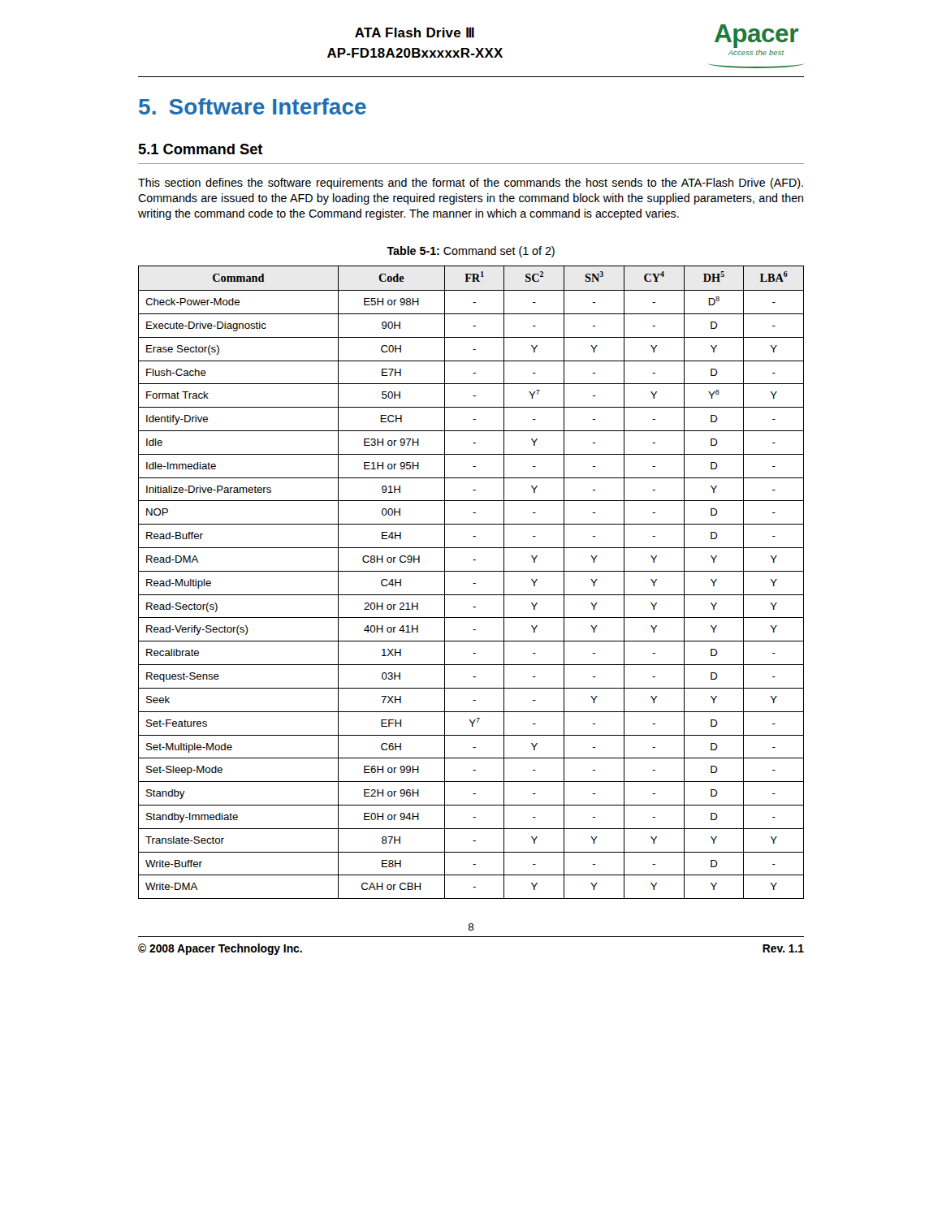ATA Flash Drive Ⅲ
AP-FD18A20BxxxxxR-XXX
Apacer
Access the best
5. Software Interface
5.1 Command Set
This section defines the software requirements and the format of the commands the host sends to the ATA-Flash Drive (AFD). Commands are issued to the AFD by loading the required registers in the command block with the supplied parameters, and then writing the command code to the Command register. The manner in which a command is accepted varies.
Table 5-1: Command set (1 of 2)
| Command | Code | FR 1 | SC 2 | SN 3 | CY 4 | DH 5 | LBA 6 |
| --- | --- | --- | --- | --- | --- | --- | --- |
| Check-Power-Mode | E5H or 98H | - | - | - | - | D 8 | - |
| Execute-Drive-Diagnostic | 90H | - | - | - | - | D | - |
| Erase Sector(s) | C0H | - | Y | Y | Y | Y | Y |
| Flush-Cache | E7H | - | - | - | - | D | - |
| Format Track | 50H | - | Y 7 | - | Y | Y 8 | Y |
| Identify-Drive | ECH | - | - | - | - | D | - |
| Idle | E3H or 97H | - | Y | - | - | D | - |
| Idle-Immediate | E1H or 95H | - | - | - | - | D | - |
| Initialize-Drive-Parameters | 91H | - | Y | - | - | Y | - |
| NOP | 00H | - | - | - | - | D | - |
| Read-Buffer | E4H | - | - | - | - | D | - |
| Read-DMA | C8H or C9H | - | Y | Y | Y | Y | Y |
| Read-Multiple | C4H | - | Y | Y | Y | Y | Y |
| Read-Sector(s) | 20H or 21H | - | Y | Y | Y | Y | Y |
| Read-Verify-Sector(s) | 40H or 41H | - | Y | Y | Y | Y | Y |
| Recalibrate | 1XH | - | - | - | - | D | - |
| Request-Sense | 03H | - | - | - | - | D | - |
| Seek | 7XH | - | - | Y | Y | Y | Y |
| Set-Features | EFH | Y 7 | - | - | - | D | - |
| Set-Multiple-Mode | C6H | - | Y | - | - | D | - |
| Set-Sleep-Mode | E6H or 99H | - | - | - | - | D | - |
| Standby | E2H or 96H | - | - | - | - | D | - |
| Standby-Immediate | E0H or 94H | - | - | - | - | D | - |
| Translate-Sector | 87H | - | Y | Y | Y | Y | Y |
| Write-Buffer | E8H | - | - | - | - | D | - |
| Write-DMA | CAH or CBH | - | Y | Y | Y | Y | Y |
8
© 2008 Apacer Technology Inc. Rev. 1.1